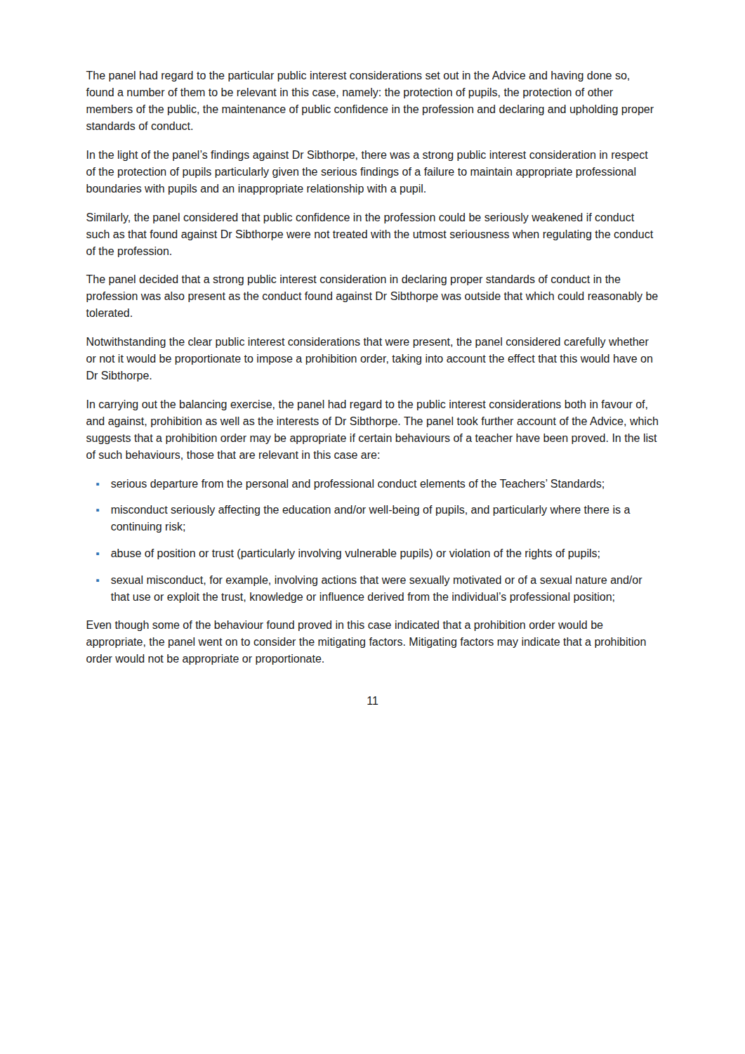The panel had regard to the particular public interest considerations set out in the Advice and having done so, found a number of them to be relevant in this case, namely: the protection of pupils, the protection of other members of the public, the maintenance of public confidence in the profession and declaring and upholding proper standards of conduct.
In the light of the panel’s findings against Dr Sibthorpe, there was a strong public interest consideration in respect of the protection of pupils particularly given the serious findings of a failure to maintain appropriate professional boundaries with pupils and an inappropriate relationship with a pupil.
Similarly, the panel considered that public confidence in the profession could be seriously weakened if conduct such as that found against Dr Sibthorpe were not treated with the utmost seriousness when regulating the conduct of the profession.
The panel decided that a strong public interest consideration in declaring proper standards of conduct in the profession was also present as the conduct found against Dr Sibthorpe was outside that which could reasonably be tolerated.
Notwithstanding the clear public interest considerations that were present, the panel considered carefully whether or not it would be proportionate to impose a prohibition order, taking into account the effect that this would have on Dr Sibthorpe.
In carrying out the balancing exercise, the panel had regard to the public interest considerations both in favour of, and against, prohibition as well as the interests of Dr Sibthorpe. The panel took further account of the Advice, which suggests that a prohibition order may be appropriate if certain behaviours of a teacher have been proved. In the list of such behaviours, those that are relevant in this case are:
serious departure from the personal and professional conduct elements of the Teachers’ Standards;
misconduct seriously affecting the education and/or well-being of pupils, and particularly where there is a continuing risk;
abuse of position or trust (particularly involving vulnerable pupils) or violation of the rights of pupils;
sexual misconduct, for example, involving actions that were sexually motivated or of a sexual nature and/or that use or exploit the trust, knowledge or influence derived from the individual’s professional position;
Even though some of the behaviour found proved in this case indicated that a prohibition order would be appropriate, the panel went on to consider the mitigating factors. Mitigating factors may indicate that a prohibition order would not be appropriate or proportionate.
11